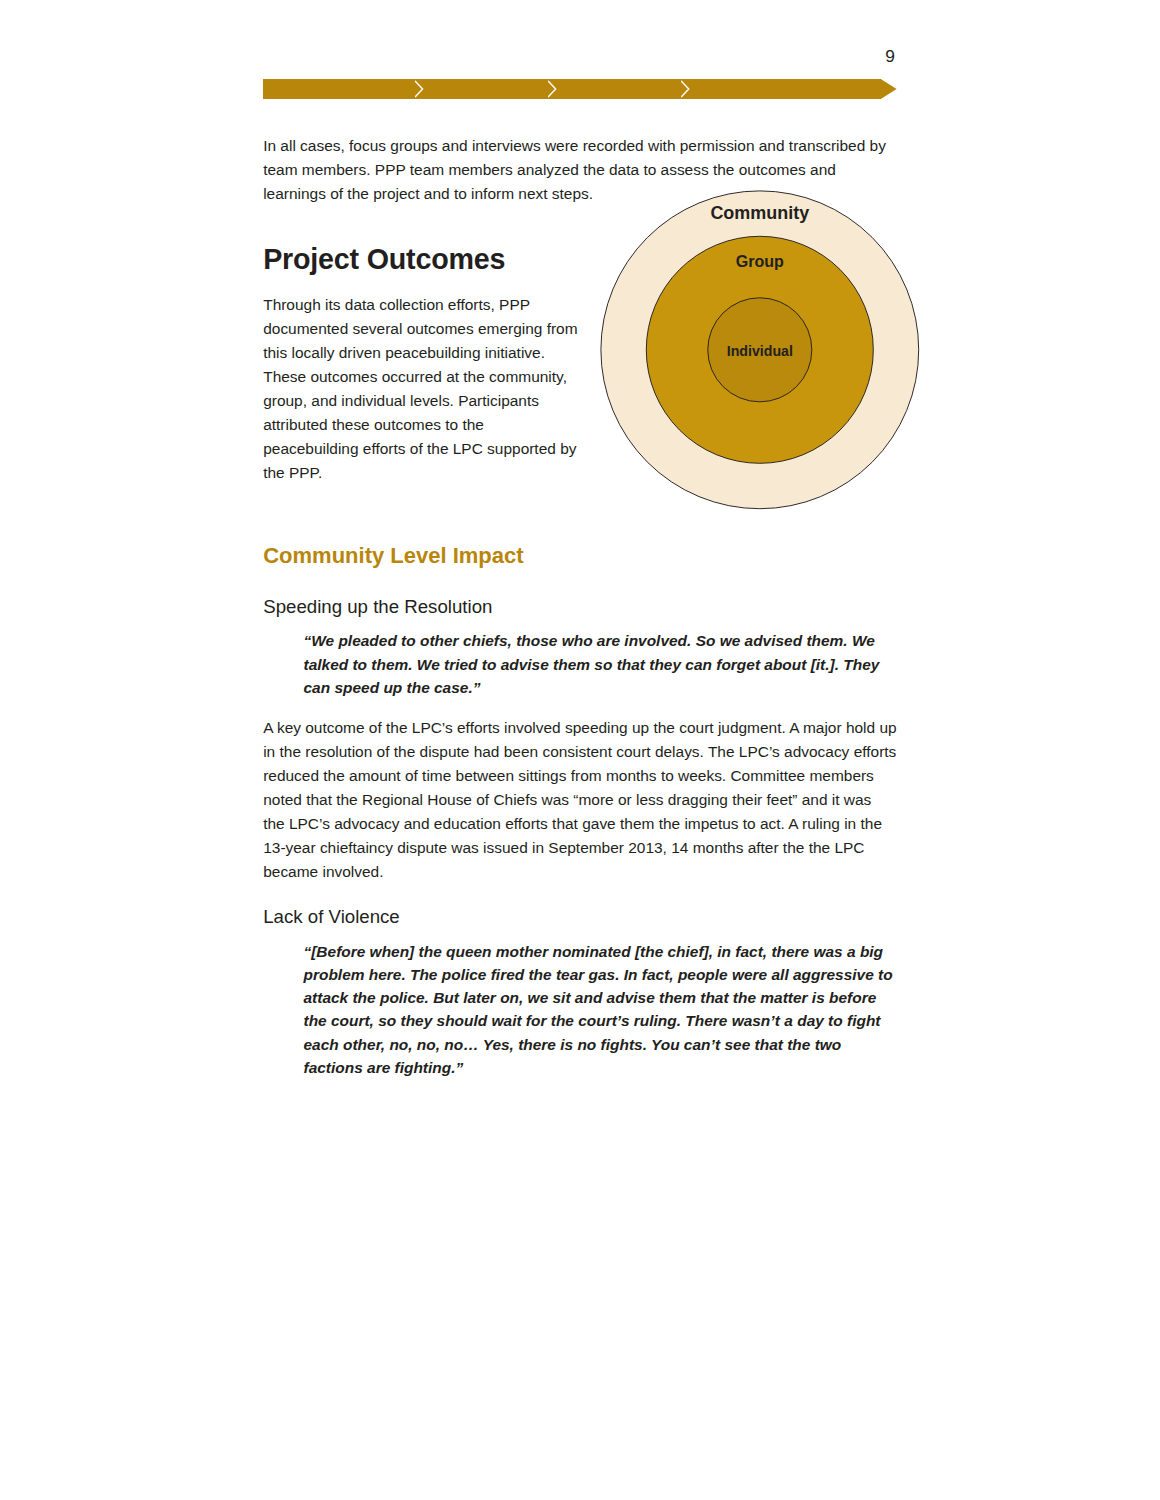9
In all cases, focus groups and interviews were recorded with permission and transcribed by team members. PPP team members analyzed the data to assess the outcomes and learnings of the project and to inform next steps.
Project Outcomes
Through its data collection efforts, PPP documented several outcomes emerging from this locally driven peacebuilding initiative. These outcomes occurred at the community, group, and individual levels. Participants attributed these outcomes to the peacebuilding efforts of the LPC supported by the PPP.
Community Group Individual
Community Level Impact
Speeding up the Resolution
“We pleaded to other chiefs, those who are involved. So we advised them. We talked to them. We tried to advise them so that they can forget about [it.]. They can speed up the case.”
A key outcome of the LPC’s efforts involved speeding up the court judgment. A major hold up in the resolution of the dispute had been consistent court delays. The LPC’s advocacy efforts reduced the amount of time between sittings from months to weeks. Committee members noted that the Regional House of Chiefs was “more or less dragging their feet” and it was the LPC’s advocacy and education efforts that gave them the impetus to act. A ruling in the 13-year chieftaincy dispute was issued in September 2013, 14 months after the the LPC became involved.
Lack of Violence
“[Before when] the queen mother nominated [the chief], in fact, there was a big problem here. The police fired the tear gas. In fact, people were all aggressive to attack the police. But later on, we sit and advise them that the matter is before the court, so they should wait for the court’s ruling. There wasn’t a day to fight each other, no, no, no… Yes, there is no fights. You can’t see that the two factions are fighting.”